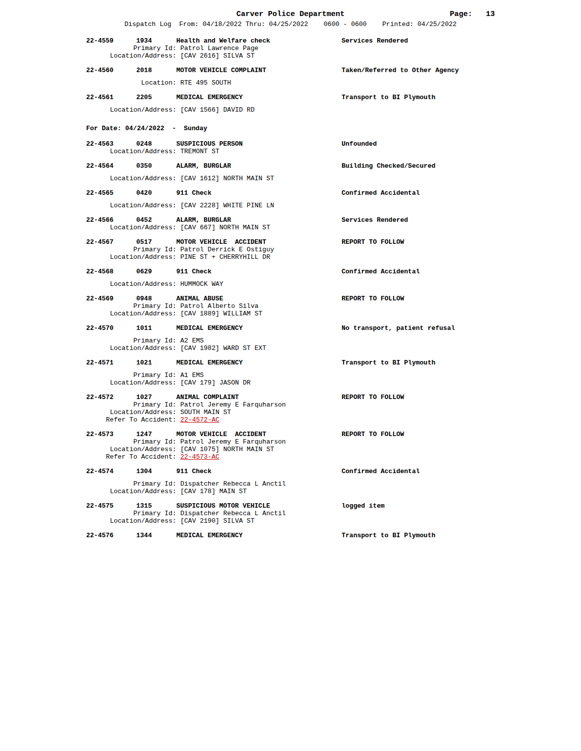Page: 13
Carver Police Department
Dispatch Log From: 04/18/2022 Thru: 04/25/2022 0600 - 0600 Printed: 04/25/2022
22-4559
1934
Health and Welfare check
Services Rendered
Primary Id:
Patrol Lawrence Page
Location/Address:
[CAV 2616] SILVA ST
22-4560
2018
MOTOR VEHICLE COMPLAINT
Taken/Referred to Other Agency
Location:
RTE 495 SOUTH
22-4561
2205
MEDICAL EMERGENCY
Transport to BI Plymouth
Location/Address:
[CAV 1566] DAVID RD
For Date: 04/24/2022 - Sunday
22-4563
0248
SUSPICIOUS PERSON
Unfounded
Location/Address:
TREMONT ST
22-4564
0350
ALARM, BURGLAR
Building Checked/Secured
Location/Address:
[CAV 1612] NORTH MAIN ST
22-4565
0420
911 Check
Confirmed Accidental
Location/Address:
[CAV 2228] WHITE PINE LN
22-4566
0452
ALARM, BURGLAR
Services Rendered
Location/Address:
[CAV 667] NORTH MAIN ST
22-4567
0517
MOTOR VEHICLE ACCIDENT
REPORT TO FOLLOW
Primary Id:
Patrol Derrick E Ostiguy
Location/Address:
PINE ST + CHERRYHILL DR
22-4568
0629
911 Check
Confirmed Accidental
Location/Address:
HUMMOCK WAY
22-4569
0948
ANIMAL ABUSE
REPORT TO FOLLOW
Primary Id:
Patrol Alberto Silva
Location/Address:
[CAV 1889] WILLIAM ST
22-4570
1011
MEDICAL EMERGENCY
No transport, patient refusal
Primary Id:
A2 EMS
Location/Address:
[CAV 1982] WARD ST EXT
22-4571
1021
MEDICAL EMERGENCY
Transport to BI Plymouth
Primary Id:
A1 EMS
Location/Address:
[CAV 179] JASON DR
22-4572
1027
ANIMAL COMPLAINT
REPORT TO FOLLOW
Primary Id:
Patrol Jeremy E Farquharson
Location/Address:
SOUTH MAIN ST
Refer To Accident:
22-4572-AC
22-4573
1247
MOTOR VEHICLE ACCIDENT
REPORT TO FOLLOW
Primary Id:
Patrol Jeremy E Farquharson
Location/Address:
[CAV 1075] NORTH MAIN ST
Refer To Accident:
22-4573-AC
22-4574
1304
911 Check
Confirmed Accidental
Primary Id:
Dispatcher Rebecca L Anctil
Location/Address:
[CAV 178] MAIN ST
22-4575
1315
SUSPICIOUS MOTOR VEHICLE
logged item
Primary Id:
Dispatcher Rebecca L Anctil
Location/Address:
[CAV 2190] SILVA ST
22-4576
1344
MEDICAL EMERGENCY
Transport to BI Plymouth